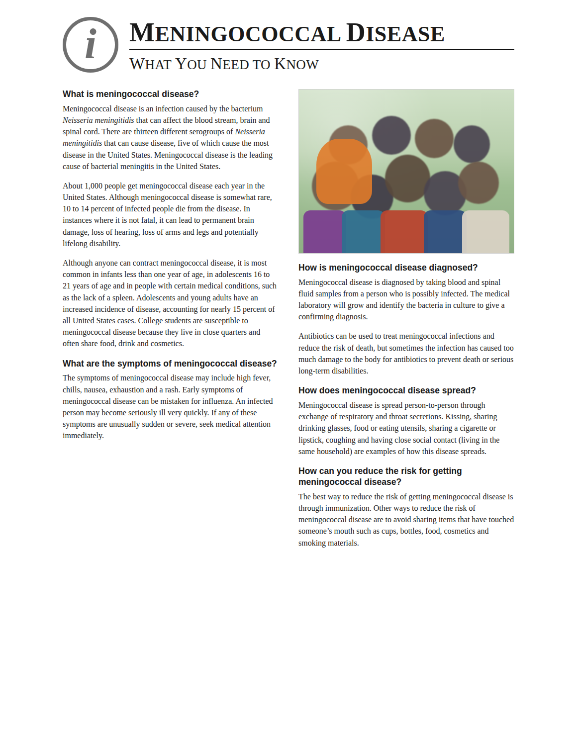i
Meningococcal Disease
What You Need to Know
What is meningococcal disease?
Meningococcal disease is an infection caused by the bacterium Neisseria meningitidis that can affect the blood stream, brain and spinal cord. There are thirteen different serogroups of Neisseria meningitidis that can cause disease, five of which cause the most disease in the United States. Meningococcal disease is the leading cause of bacterial meningitis in the United States.
About 1,000 people get meningococcal disease each year in the United States. Although meningococcal disease is somewhat rare, 10 to 14 percent of infected people die from the disease. In instances where it is not fatal, it can lead to permanent brain damage, loss of hearing, loss of arms and legs and potentially lifelong disability.
Although anyone can contract meningococcal disease, it is most common in infants less than one year of age, in adolescents 16 to 21 years of age and in people with certain medical conditions, such as the lack of a spleen. Adolescents and young adults have an increased incidence of disease, accounting for nearly 15 percent of all United States cases. College students are susceptible to meningococcal disease because they live in close quarters and often share food, drink and cosmetics.
What are the symptoms of meningococcal disease?
The symptoms of meningococcal disease may include high fever, chills, nausea, exhaustion and a rash. Early symptoms of meningococcal disease can be mistaken for influenza. An infected person may become seriously ill very quickly. If any of these symptoms are unusually sudden or severe, seek medical attention immediately.
How is meningococcal disease diagnosed?
Meningococcal disease is diagnosed by taking blood and spinal fluid samples from a person who is possibly infected. The medical laboratory will grow and identify the bacteria in culture to give a confirming diagnosis.
Antibiotics can be used to treat meningococcal infections and reduce the risk of death, but sometimes the infection has caused too much damage to the body for antibiotics to prevent death or serious long-term disabilities.
How does meningococcal disease spread?
Meningococcal disease is spread person-to-person through exchange of respiratory and throat secretions. Kissing, sharing drinking glasses, food or eating utensils, sharing a cigarette or lipstick, coughing and having close social contact (living in the same household) are examples of how this disease spreads.
How can you reduce the risk for getting meningococcal disease?
The best way to reduce the risk of getting meningococcal disease is through immunization. Other ways to reduce the risk of meningococcal disease are to avoid sharing items that have touched someone’s mouth such as cups, bottles, food, cosmetics and smoking materials.